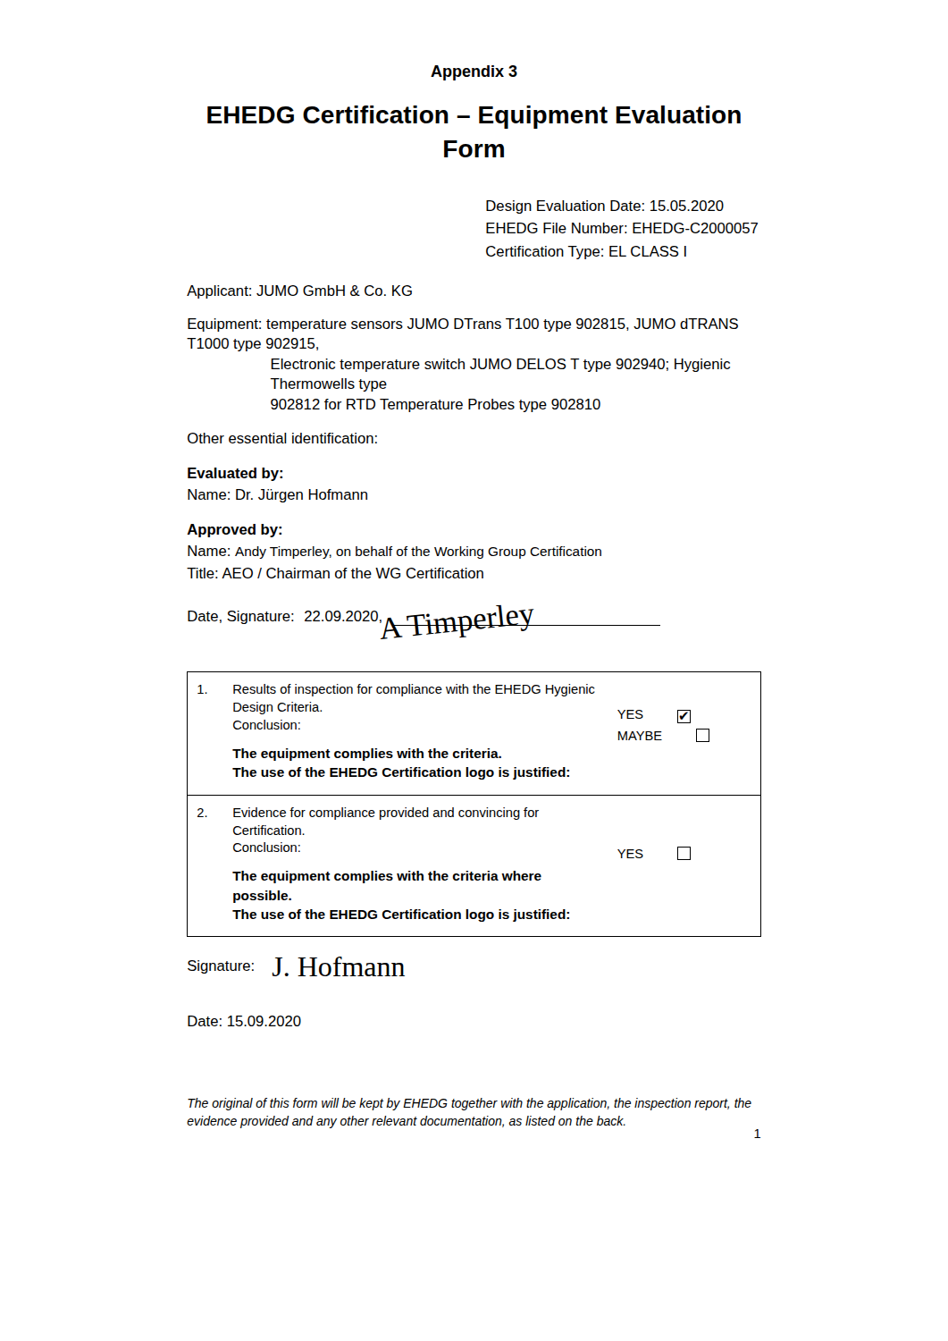Appendix 3
EHEDG Certification – Equipment Evaluation Form
Design Evaluation Date: 15.05.2020
EHEDG File Number: EHEDG-C2000057
Certification Type: EL CLASS I
Applicant: JUMO GmbH & Co. KG
Equipment: temperature sensors JUMO DTrans T100 type 902815, JUMO dTRANS T1000 type 902915, Electronic temperature switch JUMO DELOS T type 902940; Hygienic Thermowells type 902812 for RTD Temperature Probes type 902810
Other essential identification:
Evaluated by:
Name: Dr. Jürgen Hofmann
Approved by:
Name: Andy Timperley, on behalf of the Working Group Certification
Title: AEO / Chairman of the WG Certification
Date, Signature: 22.09.2020, A Timperley
| 1. | Results of inspection for compliance with the EHEDG Hygienic Design Criteria. Conclusion: The equipment complies with the criteria. The use of the EHEDG Certification logo is justified: | YES MAYBE |
| 2. | Evidence for compliance provided and convincing for Certification. Conclusion: The equipment complies with the criteria where possible. The use of the EHEDG Certification logo is justified: | YES |
Signature: J. Hofmann
Date: 15.09.2020
The original of this form will be kept by EHEDG together with the application, the inspection report, the evidence provided and any other relevant documentation, as listed on the back.
1